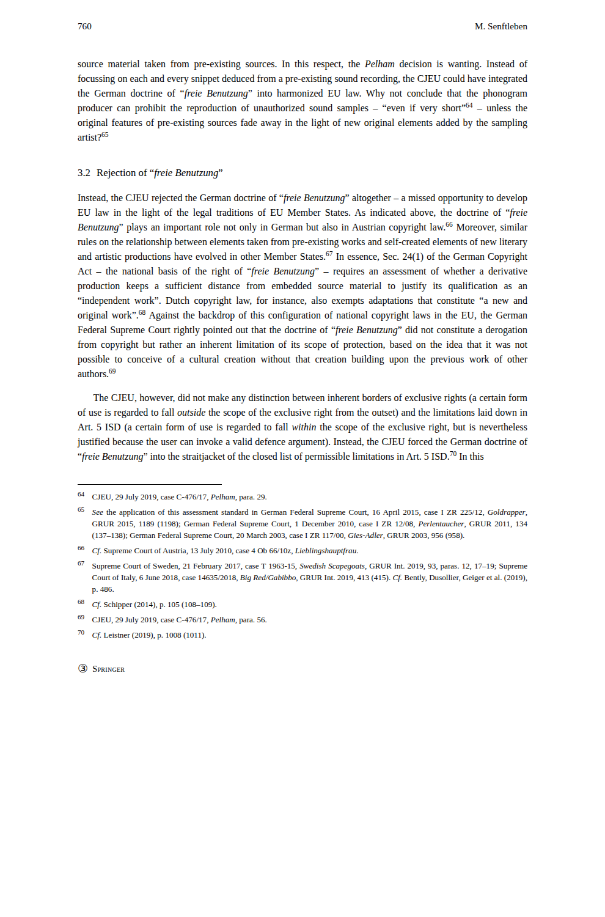760 M. Senftleben
source material taken from pre-existing sources. In this respect, the Pelham decision is wanting. Instead of focussing on each and every snippet deduced from a pre-existing sound recording, the CJEU could have integrated the German doctrine of “freie Benutzung” into harmonized EU law. Why not conclude that the phonogram producer can prohibit the reproduction of unauthorized sound samples – “even if very short”64 – unless the original features of pre-existing sources fade away in the light of new original elements added by the sampling artist?65
3.2 Rejection of “freie Benutzung”
Instead, the CJEU rejected the German doctrine of “freie Benutzung” altogether – a missed opportunity to develop EU law in the light of the legal traditions of EU Member States. As indicated above, the doctrine of “freie Benutzung” plays an important role not only in German but also in Austrian copyright law.66 Moreover, similar rules on the relationship between elements taken from pre-existing works and self-created elements of new literary and artistic productions have evolved in other Member States.67 In essence, Sec. 24(1) of the German Copyright Act – the national basis of the right of “freie Benutzung” – requires an assessment of whether a derivative production keeps a sufficient distance from embedded source material to justify its qualification as an “independent work”. Dutch copyright law, for instance, also exempts adaptations that constitute “a new and original work”.68 Against the backdrop of this configuration of national copyright laws in the EU, the German Federal Supreme Court rightly pointed out that the doctrine of “freie Benutzung” did not constitute a derogation from copyright but rather an inherent limitation of its scope of protection, based on the idea that it was not possible to conceive of a cultural creation without that creation building upon the previous work of other authors.69
The CJEU, however, did not make any distinction between inherent borders of exclusive rights (a certain form of use is regarded to fall outside the scope of the exclusive right from the outset) and the limitations laid down in Art. 5 ISD (a certain form of use is regarded to fall within the scope of the exclusive right, but is nevertheless justified because the user can invoke a valid defence argument). Instead, the CJEU forced the German doctrine of “freie Benutzung” into the straitjacket of the closed list of permissible limitations in Art. 5 ISD.70 In this
64 CJEU, 29 July 2019, case C-476/17, Pelham, para. 29.
65 See the application of this assessment standard in German Federal Supreme Court, 16 April 2015, case I ZR 225/12, Goldrapper, GRUR 2015, 1189 (1198); German Federal Supreme Court, 1 December 2010, case I ZR 12/08, Perlentaucher, GRUR 2011, 134 (137–138); German Federal Supreme Court, 20 March 2003, case I ZR 117/00, Gies-Adler, GRUR 2003, 956 (958).
66 Cf. Supreme Court of Austria, 13 July 2010, case 4 Ob 66/10z, Lieblingshauptfrau.
67 Supreme Court of Sweden, 21 February 2017, case T 1963-15, Swedish Scapegoats, GRUR Int. 2019, 93, paras. 12, 17–19; Supreme Court of Italy, 6 June 2018, case 14635/2018, Big Red/Gabibbo, GRUR Int. 2019, 413 (415). Cf. Bently, Dusollier, Geiger et al. (2019), p. 486.
68 Cf. Schipper (2014), p. 105 (108–109).
69 CJEU, 29 July 2019, case C-476/17, Pelham, para. 56.
70 Cf. Leistner (2019), p. 1008 (1011).
③ Springer